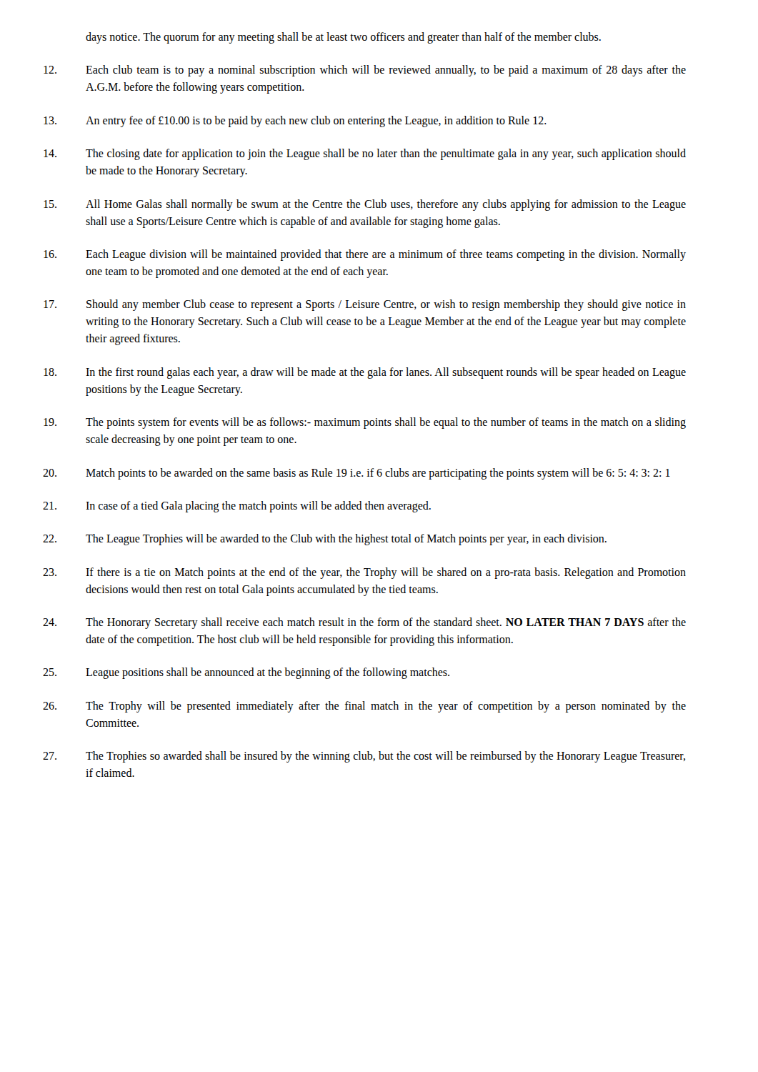days notice. The quorum for any meeting shall be at least two officers and greater than half of the member clubs.
Each club team is to pay a nominal subscription which will be reviewed annually, to be paid a maximum of 28 days after the A.G.M. before the following years competition.
An entry fee of £10.00 is to be paid by each new club on entering the League, in addition to Rule 12.
The closing date for application to join the League shall be no later than the penultimate gala in any year, such application should be made to the Honorary Secretary.
All Home Galas shall normally be swum at the Centre the Club uses, therefore any clubs applying for admission to the League shall use a Sports/Leisure Centre which is capable of and available for staging home galas.
Each League division will be maintained provided that there are a minimum of three teams competing in the division. Normally one team to be promoted and one demoted at the end of each year.
Should any member Club cease to represent a Sports / Leisure Centre, or wish to resign membership they should give notice in writing to the Honorary Secretary. Such a Club will cease to be a League Member at the end of the League year but may complete their agreed fixtures.
In the first round galas each year, a draw will be made at the gala for lanes. All subsequent rounds will be spear headed on League positions by the League Secretary.
The points system for events will be as follows:- maximum points shall be equal to the number of teams in the match on a sliding scale decreasing by one point per team to one.
Match points to be awarded on the same basis as Rule 19 i.e. if 6 clubs are participating the points system will be 6: 5: 4: 3: 2: 1
In case of a tied Gala placing the match points will be added then averaged.
The League Trophies will be awarded to the Club with the highest total of Match points per year, in each division.
If there is a tie on Match points at the end of the year, the Trophy will be shared on a pro-rata basis. Relegation and Promotion decisions would then rest on total Gala points accumulated by the tied teams.
The Honorary Secretary shall receive each match result in the form of the standard sheet. NO LATER THAN 7 DAYS after the date of the competition. The host club will be held responsible for providing this information.
League positions shall be announced at the beginning of the following matches.
The Trophy will be presented immediately after the final match in the year of competition by a person nominated by the Committee.
The Trophies so awarded shall be insured by the winning club, but the cost will be reimbursed by the Honorary League Treasurer, if claimed.